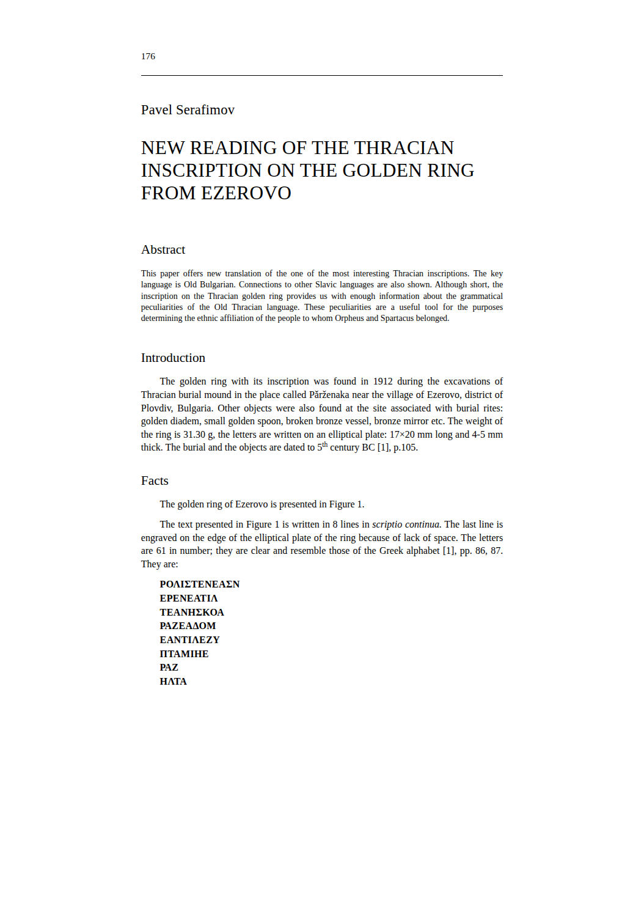176
Pavel Serafimov
NEW READING OF THE THRACIAN
INSCRIPTION ON THE GOLDEN RING
FROM EZEROVO
Abstract
This paper offers new translation of the one of the most interesting Thracian inscriptions. The key language is Old Bulgarian. Connections to other Slavic languages are also shown. Although short, the inscription on the Thracian golden ring provides us with enough information about the grammatical peculiarities of the Old Thracian language. These peculiarities are a useful tool for the purposes determining the ethnic affiliation of the people to whom Orpheus and Spartacus belonged.
Introduction
The golden ring with its inscription was found in 1912 during the excavations of Thracian burial mound in the place called Pǎrženaka near the village of Ezerovo, district of Plovdiv, Bulgaria. Other objects were also found at the site associated with burial rites: golden diadem, small golden spoon, broken bronze vessel, bronze mirror etc. The weight of the ring is 31.30 g, the letters are written on an elliptical plate: 17×20 mm long and 4-5 mm thick. The burial and the objects are dated to 5th century BC [1], p.105.
Facts
The golden ring of Ezerovo is presented in Figure 1.
The text presented in Figure 1 is written in 8 lines in scriptio continua. The last line is engraved on the edge of the elliptical plate of the ring because of lack of space. The letters are 61 in number; they are clear and resemble those of the Greek alphabet [1], pp. 86, 87. They are:
ΡΟΛΙΣΤΕΝΕΑΣΝ
ΕΡΕΝΕΑΤΙΛ
ΤΕΑΝΗΣΚΟΑ
ΡΑΖΕΑΔΟΜ
ΕΑΝΤΙΛΕΖΥ
ΠΤΑΜΙΗΕ
ΡΑΖ
ΗΛΤΑ